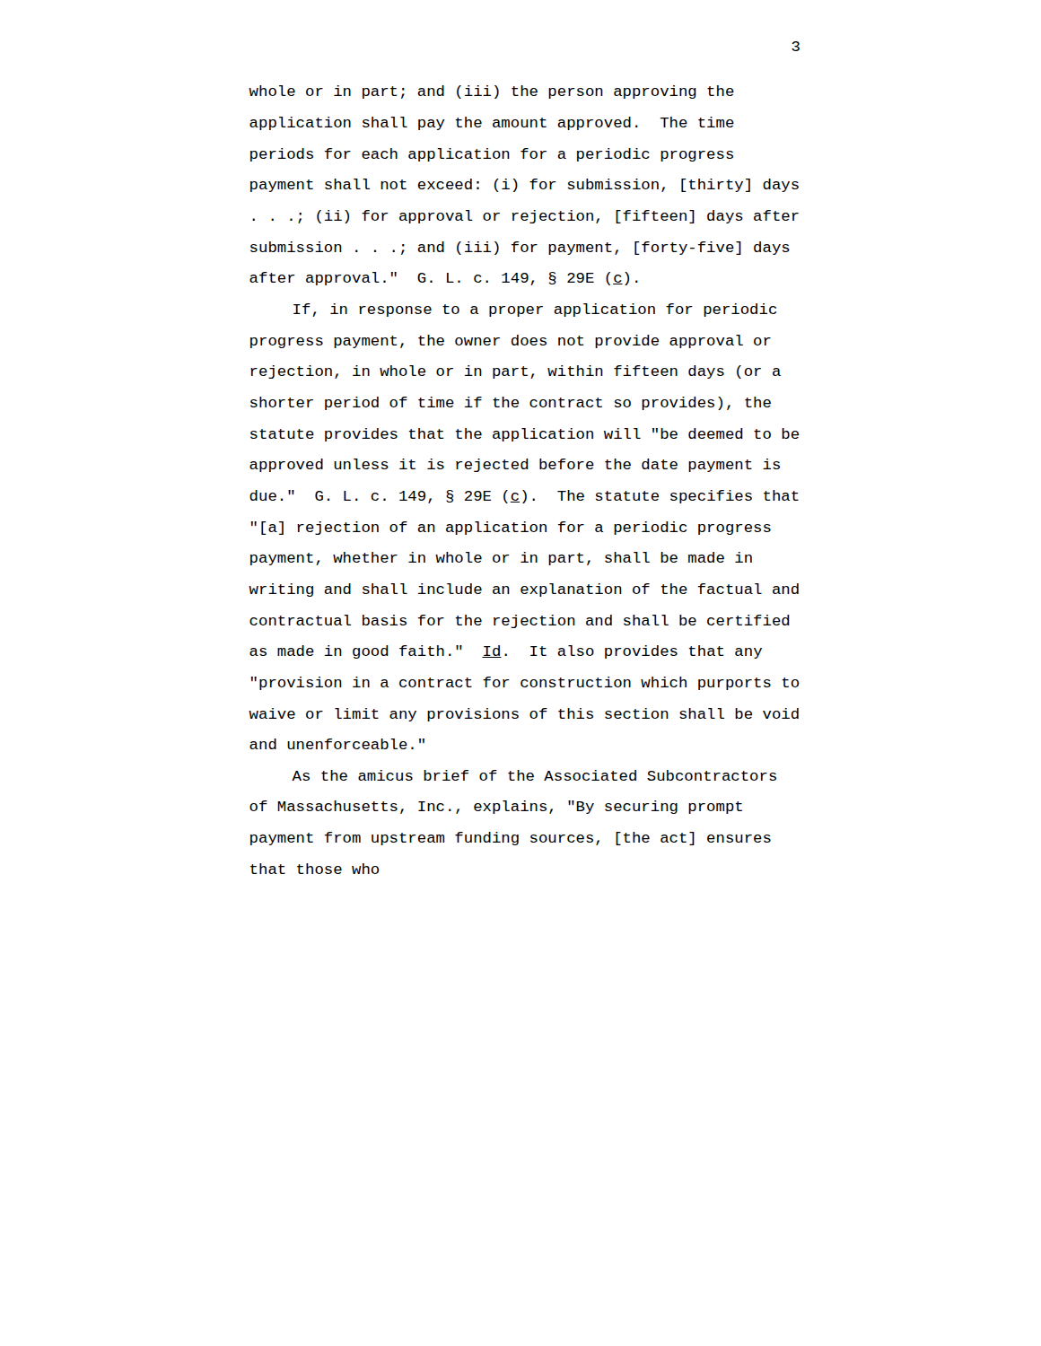3
whole or in part; and (iii) the person approving the application shall pay the amount approved. The time periods for each application for a periodic progress payment shall not exceed: (i) for submission, [thirty] days . . .; (ii) for approval or rejection, [fifteen] days after submission . . .; and (iii) for payment, [forty-five] days after approval." G. L. c. 149, § 29E (c).
If, in response to a proper application for periodic progress payment, the owner does not provide approval or rejection, in whole or in part, within fifteen days (or a shorter period of time if the contract so provides), the statute provides that the application will "be deemed to be approved unless it is rejected before the date payment is due." G. L. c. 149, § 29E (c). The statute specifies that "[a] rejection of an application for a periodic progress payment, whether in whole or in part, shall be made in writing and shall include an explanation of the factual and contractual basis for the rejection and shall be certified as made in good faith." Id. It also provides that any "provision in a contract for construction which purports to waive or limit any provisions of this section shall be void and unenforceable."
As the amicus brief of the Associated Subcontractors of Massachusetts, Inc., explains, "By securing prompt payment from upstream funding sources, [the act] ensures that those who